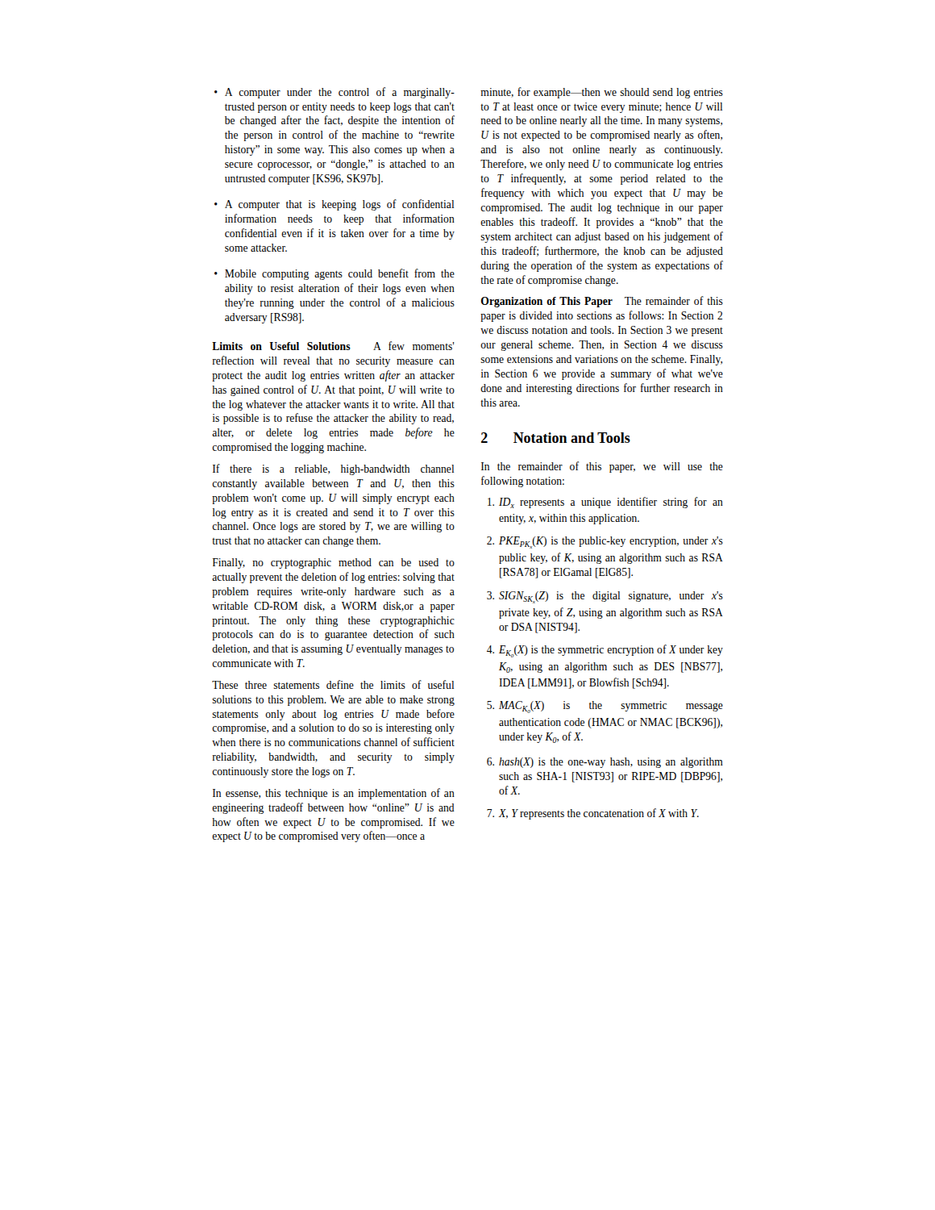A computer under the control of a marginally-trusted person or entity needs to keep logs that can't be changed after the fact, despite the intention of the person in control of the machine to “rewrite history” in some way. This also comes up when a secure coprocessor, or “dongle,” is attached to an untrusted computer [KS96, SK97b].
A computer that is keeping logs of confidential information needs to keep that information confidential even if it is taken over for a time by some attacker.
Mobile computing agents could benefit from the ability to resist alteration of their logs even when they're running under the control of a malicious adversary [RS98].
Limits on Useful Solutions A few moments' reflection will reveal that no security measure can protect the audit log entries written after an attacker has gained control of U. At that point, U will write to the log whatever the attacker wants it to write. All that is possible is to refuse the attacker the ability to read, alter, or delete log entries made before he compromised the logging machine.
If there is a reliable, high-bandwidth channel constantly available between T and U, then this problem won't come up. U will simply encrypt each log entry as it is created and send it to T over this channel. Once logs are stored by T, we are willing to trust that no attacker can change them.
Finally, no cryptographic method can be used to actually prevent the deletion of log entries: solving that problem requires write-only hardware such as a writable CD-ROM disk, a WORM disk,or a paper printout. The only thing these cryptographichic protocols can do is to guarantee detection of such deletion, and that is assuming U eventually manages to communicate with T.
These three statements define the limits of useful solutions to this problem. We are able to make strong statements only about log entries U made before compromise, and a solution to do so is interesting only when there is no communications channel of sufficient reliability, bandwidth, and security to simply continuously store the logs on T.
In essense, this technique is an implementation of an engineering tradeoff between how “online” U is and how often we expect U to be compromised. If we expect U to be compromised very often—once a
minute, for example—then we should send log entries to T at least once or twice every minute; hence U will need to be online nearly all the time. In many systems, U is not expected to be compromised nearly as often, and is also not online nearly as continuously. Therefore, we only need U to communicate log entries to T infrequently, at some period related to the frequency with which you expect that U may be compromised. The audit log technique in our paper enables this tradeoff. It provides a “knob” that the system architect can adjust based on his judgement of this tradeoff; furthermore, the knob can be adjusted during the operation of the system as expectations of the rate of compromise change.
Organization of This Paper The remainder of this paper is divided into sections as follows: In Section 2 we discuss notation and tools. In Section 3 we present our general scheme. Then, in Section 4 we discuss some extensions and variations on the scheme. Finally, in Section 6 we provide a summary of what we've done and interesting directions for further research in this area.
2 Notation and Tools
In the remainder of this paper, we will use the following notation:
IDx represents a unique identifier string for an entity, x, within this application.
PKEPKx(K) is the public-key encryption, under x's public key, of K, using an algorithm such as RSA [RSA78] or ElGamal [ElG85].
SIGNSKx(Z) is the digital signature, under x's private key, of Z, using an algorithm such as RSA or DSA [NIST94].
EK0(X) is the symmetric encryption of X under key K0, using an algorithm such as DES [NBS77], IDEA [LMM91], or Blowfish [Sch94].
MACK0(X) is the symmetric message authentication code (HMAC or NMAC [BCK96]), under key K0, of X.
hash(X) is the one-way hash, using an algorithm such as SHA-1 [NIST93] or RIPE-MD [DBP96], of X.
X, Y represents the concatenation of X with Y.